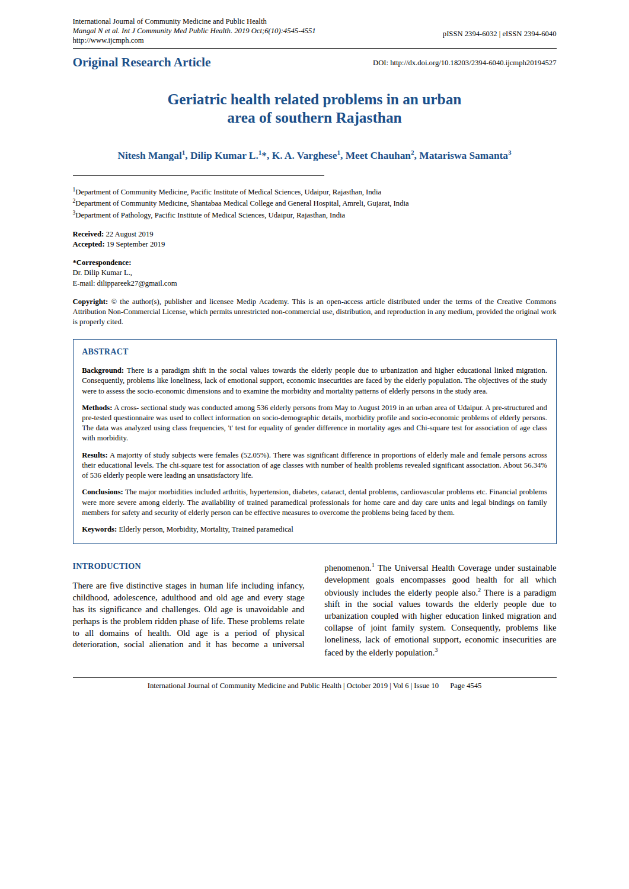International Journal of Community Medicine and Public Health
Mangal N et al. Int J Community Med Public Health. 2019 Oct;6(10):4545-4551
http://www.ijcmph.com
pISSN 2394-6032 | eISSN 2394-6040
Original Research Article
DOI: http://dx.doi.org/10.18203/2394-6040.ijcmph20194527
Geriatric health related problems in an urban
area of southern Rajasthan
Nitesh Mangal1, Dilip Kumar L.1*, K. A. Varghese1, Meet Chauhan2, Matariswa Samanta3
1Department of Community Medicine, Pacific Institute of Medical Sciences, Udaipur, Rajasthan, India
2Department of Community Medicine, Shantabaa Medical College and General Hospital, Amreli, Gujarat, India
3Department of Pathology, Pacific Institute of Medical Sciences, Udaipur, Rajasthan, India
Received: 22 August 2019
Accepted: 19 September 2019
*Correspondence:
Dr. Dilip Kumar L.,
E-mail: dilippareek27@gmail.com
Copyright: © the author(s), publisher and licensee Medip Academy. This is an open-access article distributed under the terms of the Creative Commons Attribution Non-Commercial License, which permits unrestricted non-commercial use, distribution, and reproduction in any medium, provided the original work is properly cited.
ABSTRACT
Background: There is a paradigm shift in the social values towards the elderly people due to urbanization and higher educational linked migration. Consequently, problems like loneliness, lack of emotional support, economic insecurities are faced by the elderly population. The objectives of the study were to assess the socio-economic dimensions and to examine the morbidity and mortality patterns of elderly persons in the study area.
Methods: A cross- sectional study was conducted among 536 elderly persons from May to August 2019 in an urban area of Udaipur. A pre-structured and pre-tested questionnaire was used to collect information on socio-demographic details, morbidity profile and socio-economic problems of elderly persons. The data was analyzed using class frequencies, 't' test for equality of gender difference in mortality ages and Chi-square test for association of age class with morbidity.
Results: A majority of study subjects were females (52.05%). There was significant difference in proportions of elderly male and female persons across their educational levels. The chi-square test for association of age classes with number of health problems revealed significant association. About 56.34% of 536 elderly people were leading an unsatisfactory life.
Conclusions: The major morbidities included arthritis, hypertension, diabetes, cataract, dental problems, cardiovascular problems etc. Financial problems were more severe among elderly. The availability of trained paramedical professionals for home care and day care units and legal bindings on family members for safety and security of elderly person can be effective measures to overcome the problems being faced by them.
Keywords: Elderly person, Morbidity, Mortality, Trained paramedical
INTRODUCTION
There are five distinctive stages in human life including infancy, childhood, adolescence, adulthood and old age and every stage has its significance and challenges. Old age is unavoidable and perhaps is the problem ridden phase of life. These problems relate to all domains of health. Old age is a period of physical deterioration, social alienation and it has become a universal phenomenon.1 The Universal Health Coverage under sustainable development goals encompasses good health for all which obviously includes the elderly people also.2 There is a paradigm shift in the social values towards the elderly people due to urbanization coupled with higher education linked migration and collapse of joint family system. Consequently, problems like loneliness, lack of emotional support, economic insecurities are faced by the elderly population.3
International Journal of Community Medicine and Public Health | October 2019 | Vol 6 | Issue 10Page 4545